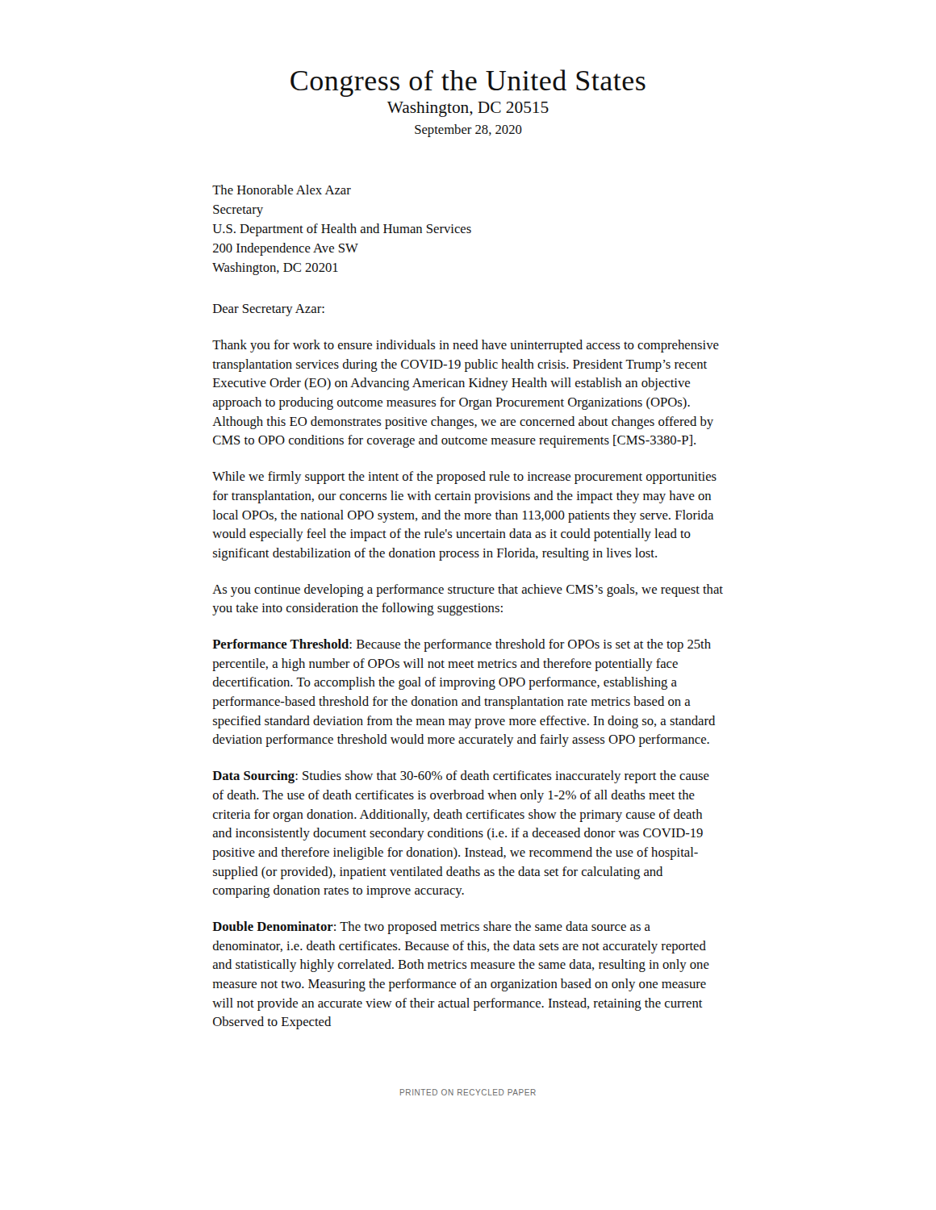Congress of the United States
Washington, DC 20515
September 28, 2020
The Honorable Alex Azar
Secretary
U.S. Department of Health and Human Services
200 Independence Ave SW
Washington, DC 20201
Dear Secretary Azar:
Thank you for work to ensure individuals in need have uninterrupted access to comprehensive transplantation services during the COVID-19 public health crisis. President Trump’s recent Executive Order (EO) on Advancing American Kidney Health will establish an objective approach to producing outcome measures for Organ Procurement Organizations (OPOs). Although this EO demonstrates positive changes, we are concerned about changes offered by CMS to OPO conditions for coverage and outcome measure requirements [CMS-3380-P].
While we firmly support the intent of the proposed rule to increase procurement opportunities for transplantation, our concerns lie with certain provisions and the impact they may have on local OPOs, the national OPO system, and the more than 113,000 patients they serve. Florida would especially feel the impact of the rule's uncertain data as it could potentially lead to significant destabilization of the donation process in Florida, resulting in lives lost.
As you continue developing a performance structure that achieve CMS’s goals, we request that you take into consideration the following suggestions:
Performance Threshold: Because the performance threshold for OPOs is set at the top 25th percentile, a high number of OPOs will not meet metrics and therefore potentially face decertification. To accomplish the goal of improving OPO performance, establishing a performance-based threshold for the donation and transplantation rate metrics based on a specified standard deviation from the mean may prove more effective. In doing so, a standard deviation performance threshold would more accurately and fairly assess OPO performance.
Data Sourcing: Studies show that 30-60% of death certificates inaccurately report the cause of death. The use of death certificates is overbroad when only 1-2% of all deaths meet the criteria for organ donation. Additionally, death certificates show the primary cause of death and inconsistently document secondary conditions (i.e. if a deceased donor was COVID-19 positive and therefore ineligible for donation). Instead, we recommend the use of hospital-supplied (or provided), inpatient ventilated deaths as the data set for calculating and comparing donation rates to improve accuracy.
Double Denominator: The two proposed metrics share the same data source as a denominator, i.e. death certificates. Because of this, the data sets are not accurately reported and statistically highly correlated. Both metrics measure the same data, resulting in only one measure not two. Measuring the performance of an organization based on only one measure will not provide an accurate view of their actual performance. Instead, retaining the current Observed to Expected
PRINTED ON RECYCLED PAPER